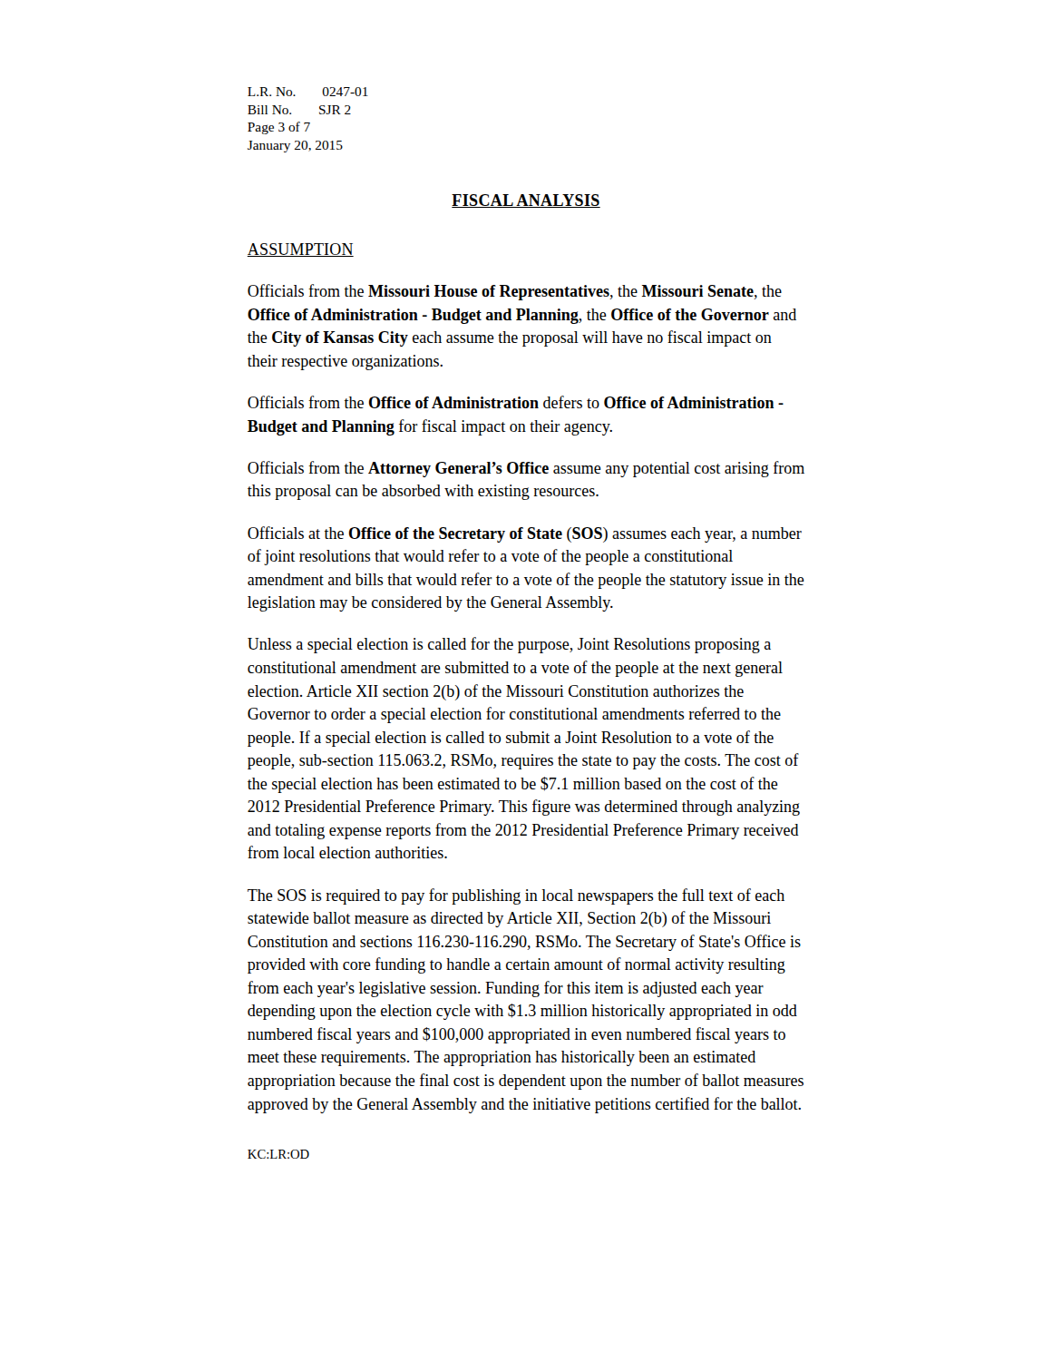L.R. No. 0247-01
Bill No. SJR 2
Page 3 of 7
January 20, 2015
FISCAL ANALYSIS
ASSUMPTION
Officials from the Missouri House of Representatives, the Missouri Senate, the Office of Administration - Budget and Planning, the Office of the Governor and the City of Kansas City each assume the proposal will have no fiscal impact on their respective organizations.
Officials from the Office of Administration defers to Office of Administration - Budget and Planning for fiscal impact on their agency.
Officials from the Attorney General’s Office assume any potential cost arising from this proposal can be absorbed with existing resources.
Officials at the Office of the Secretary of State (SOS) assumes each year, a number of joint resolutions that would refer to a vote of the people a constitutional amendment and bills that would refer to a vote of the people the statutory issue in the legislation may be considered by the General Assembly.
Unless a special election is called for the purpose, Joint Resolutions proposing a constitutional amendment are submitted to a vote of the people at the next general election. Article XII section 2(b) of the Missouri Constitution authorizes the Governor to order a special election for constitutional amendments referred to the people. If a special election is called to submit a Joint Resolution to a vote of the people, sub-section 115.063.2, RSMo, requires the state to pay the costs. The cost of the special election has been estimated to be $7.1 million based on the cost of the 2012 Presidential Preference Primary. This figure was determined through analyzing and totaling expense reports from the 2012 Presidential Preference Primary received from local election authorities.
The SOS is required to pay for publishing in local newspapers the full text of each statewide ballot measure as directed by Article XII, Section 2(b) of the Missouri Constitution and sections 116.230-116.290, RSMo. The Secretary of State's Office is provided with core funding to handle a certain amount of normal activity resulting from each year's legislative session. Funding for this item is adjusted each year depending upon the election cycle with $1.3 million historically appropriated in odd numbered fiscal years and $100,000 appropriated in even numbered fiscal years to meet these requirements. The appropriation has historically been an estimated appropriation because the final cost is dependent upon the number of ballot measures approved by the General Assembly and the initiative petitions certified for the ballot.
KC:LR:OD